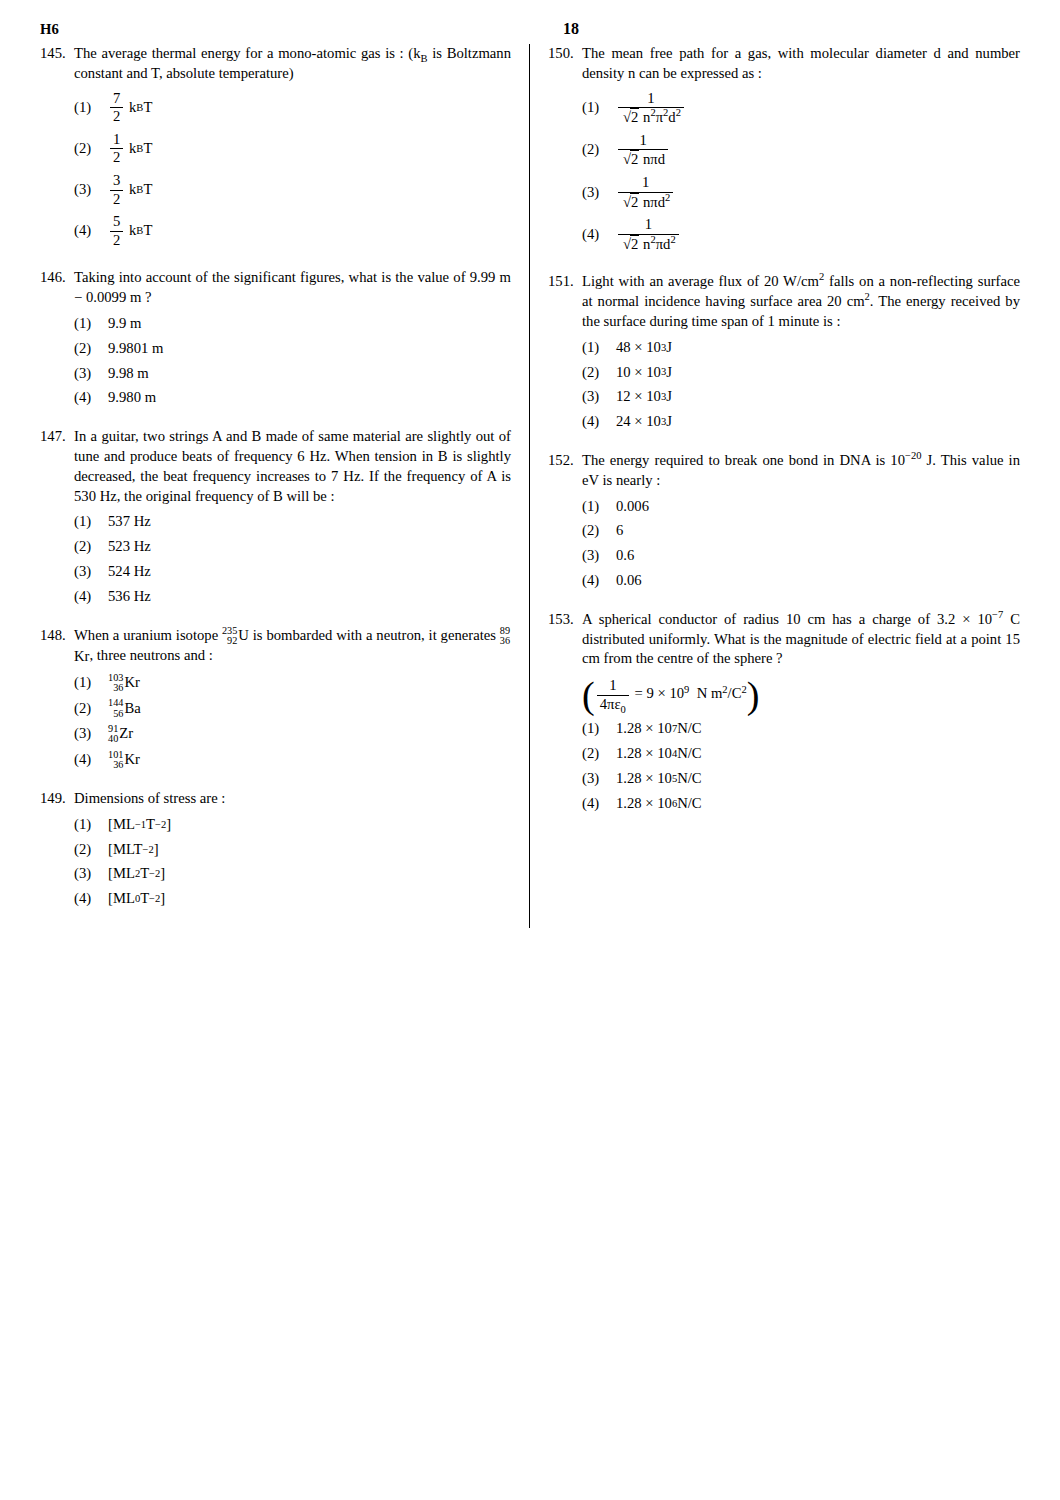H6 18
145.
The average thermal energy for a mono-atomic gas is : (kB is Boltzmann constant and T, absolute temperature)
(1) 72 kBT
(2) 12 kBT
(3) 32 kBT
(4) 52 kBT
146.
Taking into account of the significant figures, what is the value of 9.99 m − 0.0099 m ?
(1) 9.9 m
(2) 9.9801 m
(3) 9.98 m
(4) 9.980 m
147.
In a guitar, two strings A and B made of same material are slightly out of tune and produce beats of frequency 6 Hz. When tension in B is slightly decreased, the beat frequency increases to 7 Hz. If the frequency of A is 530 Hz, the original frequency of B will be :
(1) 537 Hz
(2) 523 Hz
(3) 524 Hz
(4) 536 Hz
148.
When a uranium isotope 23592 U is bombarded with a neutron, it generates 8936 Kr, three neutrons and :
(1) 10336 Kr
(2) 14456 Ba
(3) 9140 Zr
(4) 10136 Kr
149.
Dimensions of stress are :
(1)[ML−1T−2]
(2)[MLT−2]
(3)[ML2T−2]
(4)[ML0T−2]
150.
The mean free path for a gas, with molecular diameter d and number density n can be expressed as :
(1) 12 n2π2d2
(2) 12 nπd
(3) 12 nπd2
(4) 12 n2πd2
151.
Light with an average flux of 20 W/cm2 falls on a non-reflecting surface at normal incidence having surface area 20 cm2. The energy received by the surface during time span of 1 minute is :
(1) 48 × 103 J
(2) 10 × 103 J
(3) 12 × 103 J
(4) 24 × 103 J
152.
The energy required to break one bond in DNA is 10−20 J. This value in eV is nearly :
(1) 0.006
(2) 6
(3) 0.6
(4) 0.06
153.
A spherical conductor of radius 10 cm has a charge of 3.2 × 10−7 C distributed uniformly. What is the magnitude of electric field at a point 15 cm from the centre of the sphere ?
( 14πε0 = 9 × 109 N m2/C2 )
(1) 1.28 × 107 N/C
(2) 1.28 × 104 N/C
(3) 1.28 × 105 N/C
(4) 1.28 × 106 N/C